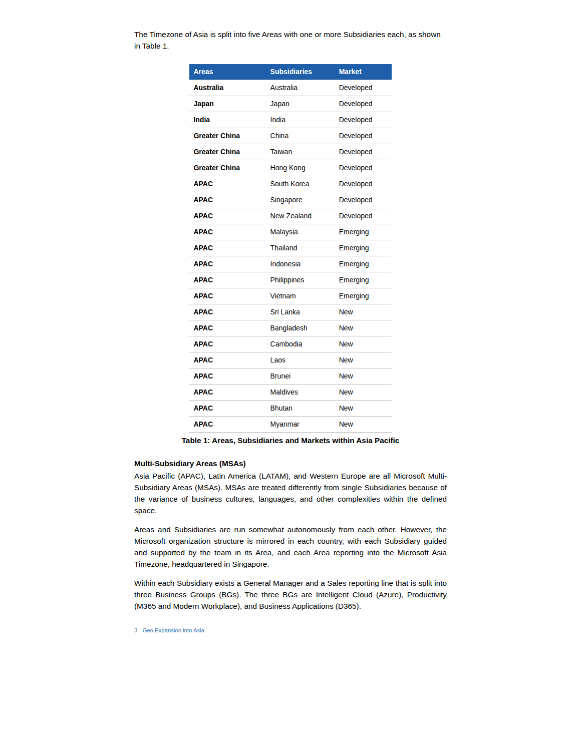The Timezone of Asia is split into five Areas with one or more Subsidiaries each, as shown in Table 1.
| Areas | Subsidiaries | Market |
| --- | --- | --- |
| Australia | Australia | Developed |
| Japan | Japan | Developed |
| India | India | Developed |
| Greater China | China | Developed |
| Greater China | Taiwan | Developed |
| Greater China | Hong Kong | Developed |
| APAC | South Korea | Developed |
| APAC | Singapore | Developed |
| APAC | New Zealand | Developed |
| APAC | Malaysia | Emerging |
| APAC | Thailand | Emerging |
| APAC | Indonesia | Emerging |
| APAC | Philippines | Emerging |
| APAC | Vietnam | Emerging |
| APAC | Sri Lanka | New |
| APAC | Bangladesh | New |
| APAC | Cambodia | New |
| APAC | Laos | New |
| APAC | Brunei | New |
| APAC | Maldives | New |
| APAC | Bhutan | New |
| APAC | Myanmar | New |
Table 1: Areas, Subsidiaries and Markets within Asia Pacific
Multi-Subsidiary Areas (MSAs)
Asia Pacific (APAC), Latin America (LATAM), and Western Europe are all Microsoft Multi-Subsidiary Areas (MSAs). MSAs are treated differently from single Subsidiaries because of the variance of business cultures, languages, and other complexities within the defined space.
Areas and Subsidiaries are run somewhat autonomously from each other. However, the Microsoft organization structure is mirrored in each country, with each Subsidiary guided and supported by the team in its Area, and each Area reporting into the Microsoft Asia Timezone, headquartered in Singapore.
Within each Subsidiary exists a General Manager and a Sales reporting line that is split into three Business Groups (BGs). The three BGs are Intelligent Cloud (Azure), Productivity (M365 and Modern Workplace), and Business Applications (D365).
3 Geo Expansion into Asia